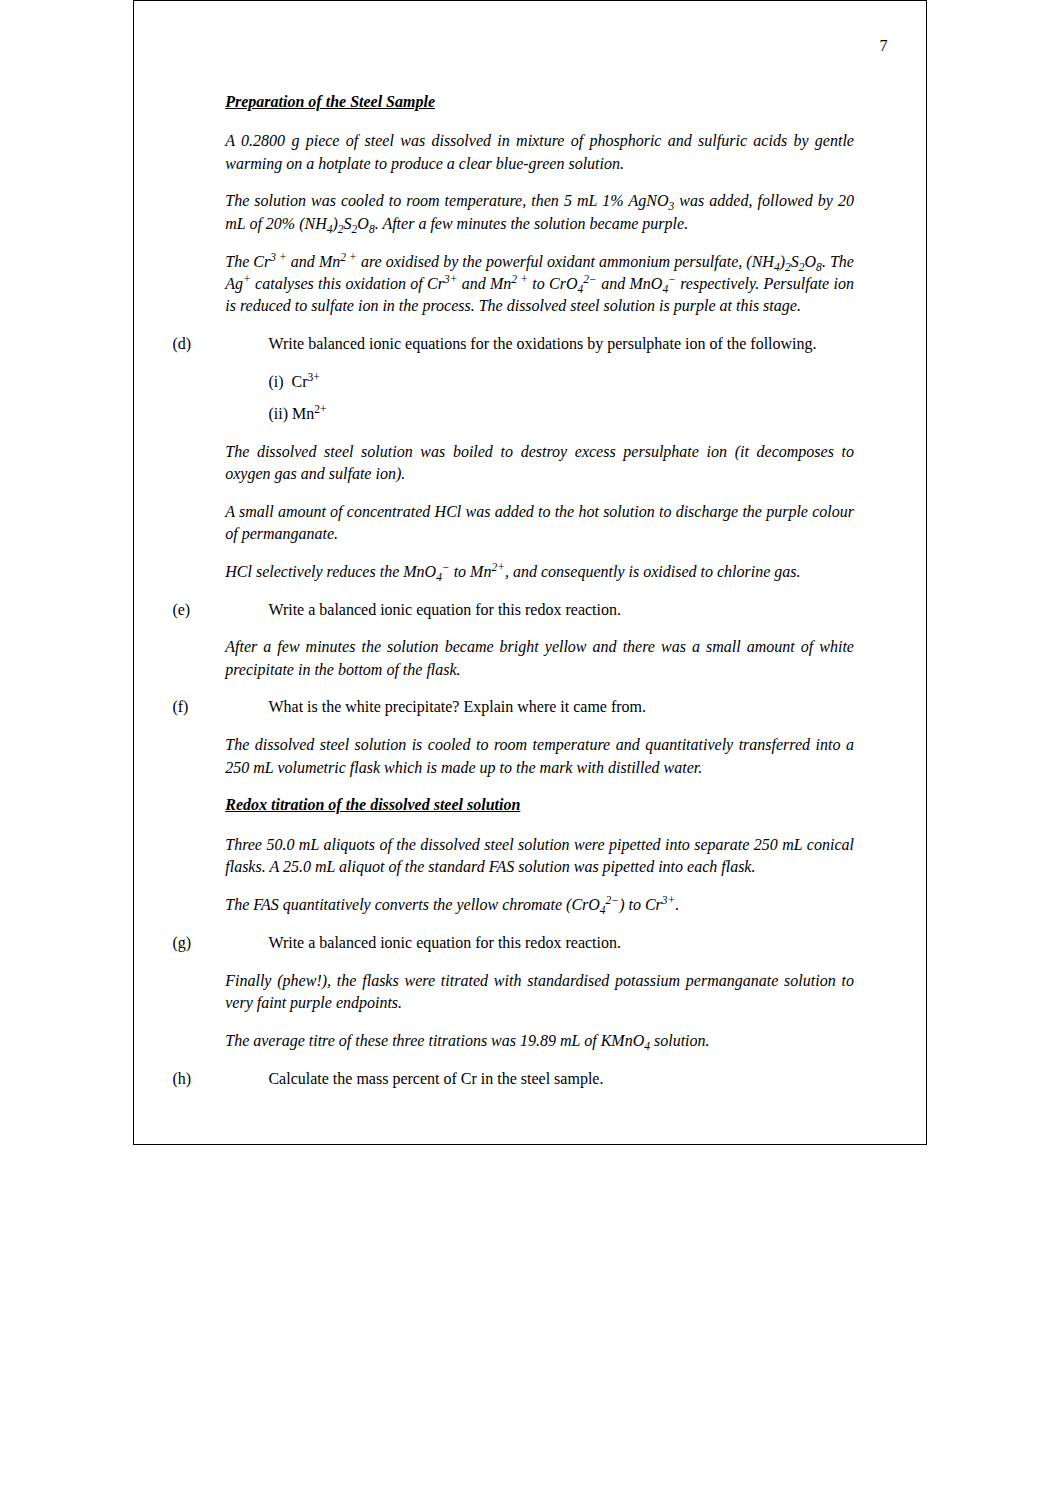7
Preparation of the Steel Sample
A 0.2800 g piece of steel was dissolved in mixture of phosphoric and sulfuric acids by gentle warming on a hotplate to produce a clear blue-green solution.
The solution was cooled to room temperature, then 5 mL 1% AgNO3 was added, followed by 20 mL of 20% (NH4)2S2O8. After a few minutes the solution became purple.
The Cr3 + and Mn2 + are oxidised by the powerful oxidant ammonium persulfate, (NH4)2S2O8. The Ag+ catalyses this oxidation of Cr3+ and Mn2 + to CrO42− and MnO4− respectively. Persulfate ion is reduced to sulfate ion in the process. The dissolved steel solution is purple at this stage.
(d) Write balanced ionic equations for the oxidations by persulphate ion of the following.
(i) Cr3+
(ii) Mn2+
The dissolved steel solution was boiled to destroy excess persulphate ion (it decomposes to oxygen gas and sulfate ion).
A small amount of concentrated HCl was added to the hot solution to discharge the purple colour of permanganate.
HCl selectively reduces the MnO4− to Mn2+, and consequently is oxidised to chlorine gas.
(e) Write a balanced ionic equation for this redox reaction.
After a few minutes the solution became bright yellow and there was a small amount of white precipitate in the bottom of the flask.
(f) What is the white precipitate? Explain where it came from.
The dissolved steel solution is cooled to room temperature and quantitatively transferred into a 250 mL volumetric flask which is made up to the mark with distilled water.
Redox titration of the dissolved steel solution
Three 50.0 mL aliquots of the dissolved steel solution were pipetted into separate 250 mL conical flasks. A 25.0 mL aliquot of the standard FAS solution was pipetted into each flask.
The FAS quantitatively converts the yellow chromate (CrO42−) to Cr3+.
(g) Write a balanced ionic equation for this redox reaction.
Finally (phew!), the flasks were titrated with standardised potassium permanganate solution to very faint purple endpoints.
The average titre of these three titrations was 19.89 mL of KMnO4 solution.
(h) Calculate the mass percent of Cr in the steel sample.